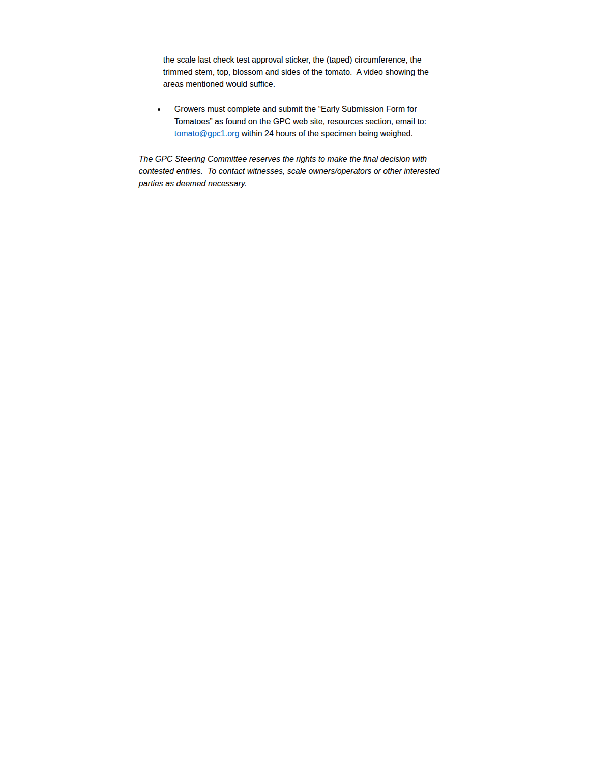the scale last check test approval sticker, the (taped) circumference, the trimmed stem, top, blossom and sides of the tomato. A video showing the areas mentioned would suffice.
Growers must complete and submit the “Early Submission Form for Tomatoes” as found on the GPC web site, resources section, email to: tomato@gpc1.org within 24 hours of the specimen being weighed.
The GPC Steering Committee reserves the rights to make the final decision with contested entries. To contact witnesses, scale owners/operators or other interested parties as deemed necessary.